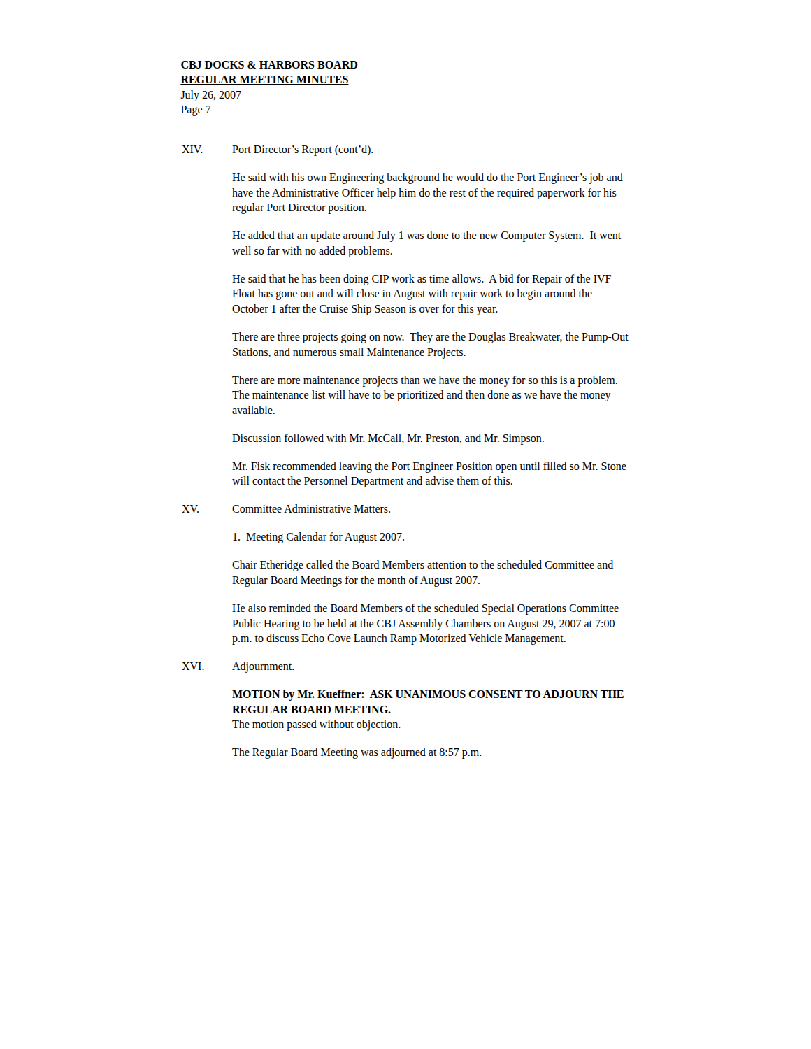CBJ DOCKS & HARBORS BOARD
REGULAR MEETING MINUTES
July 26, 2007
Page 7
XIV.
Port Director’s Report (cont’d).
He said with his own Engineering background he would do the Port Engineer’s job and have the Administrative Officer help him do the rest of the required paperwork for his regular Port Director position.
He added that an update around July 1 was done to the new Computer System. It went well so far with no added problems.
He said that he has been doing CIP work as time allows. A bid for Repair of the IVF Float has gone out and will close in August with repair work to begin around the October 1 after the Cruise Ship Season is over for this year.
There are three projects going on now. They are the Douglas Breakwater, the Pump-Out Stations, and numerous small Maintenance Projects.
There are more maintenance projects than we have the money for so this is a problem. The maintenance list will have to be prioritized and then done as we have the money available.
Discussion followed with Mr. McCall, Mr. Preston, and Mr. Simpson.
Mr. Fisk recommended leaving the Port Engineer Position open until filled so Mr. Stone will contact the Personnel Department and advise them of this.
XV.
Committee Administrative Matters.
1. Meeting Calendar for August 2007.
Chair Etheridge called the Board Members attention to the scheduled Committee and Regular Board Meetings for the month of August 2007.
He also reminded the Board Members of the scheduled Special Operations Committee Public Hearing to be held at the CBJ Assembly Chambers on August 29, 2007 at 7:00 p.m. to discuss Echo Cove Launch Ramp Motorized Vehicle Management.
XVI.
Adjournment.
MOTION by Mr. Kueffner: ASK UNANIMOUS CONSENT TO ADJOURN THE REGULAR BOARD MEETING.
The motion passed without objection.
The Regular Board Meeting was adjourned at 8:57 p.m.